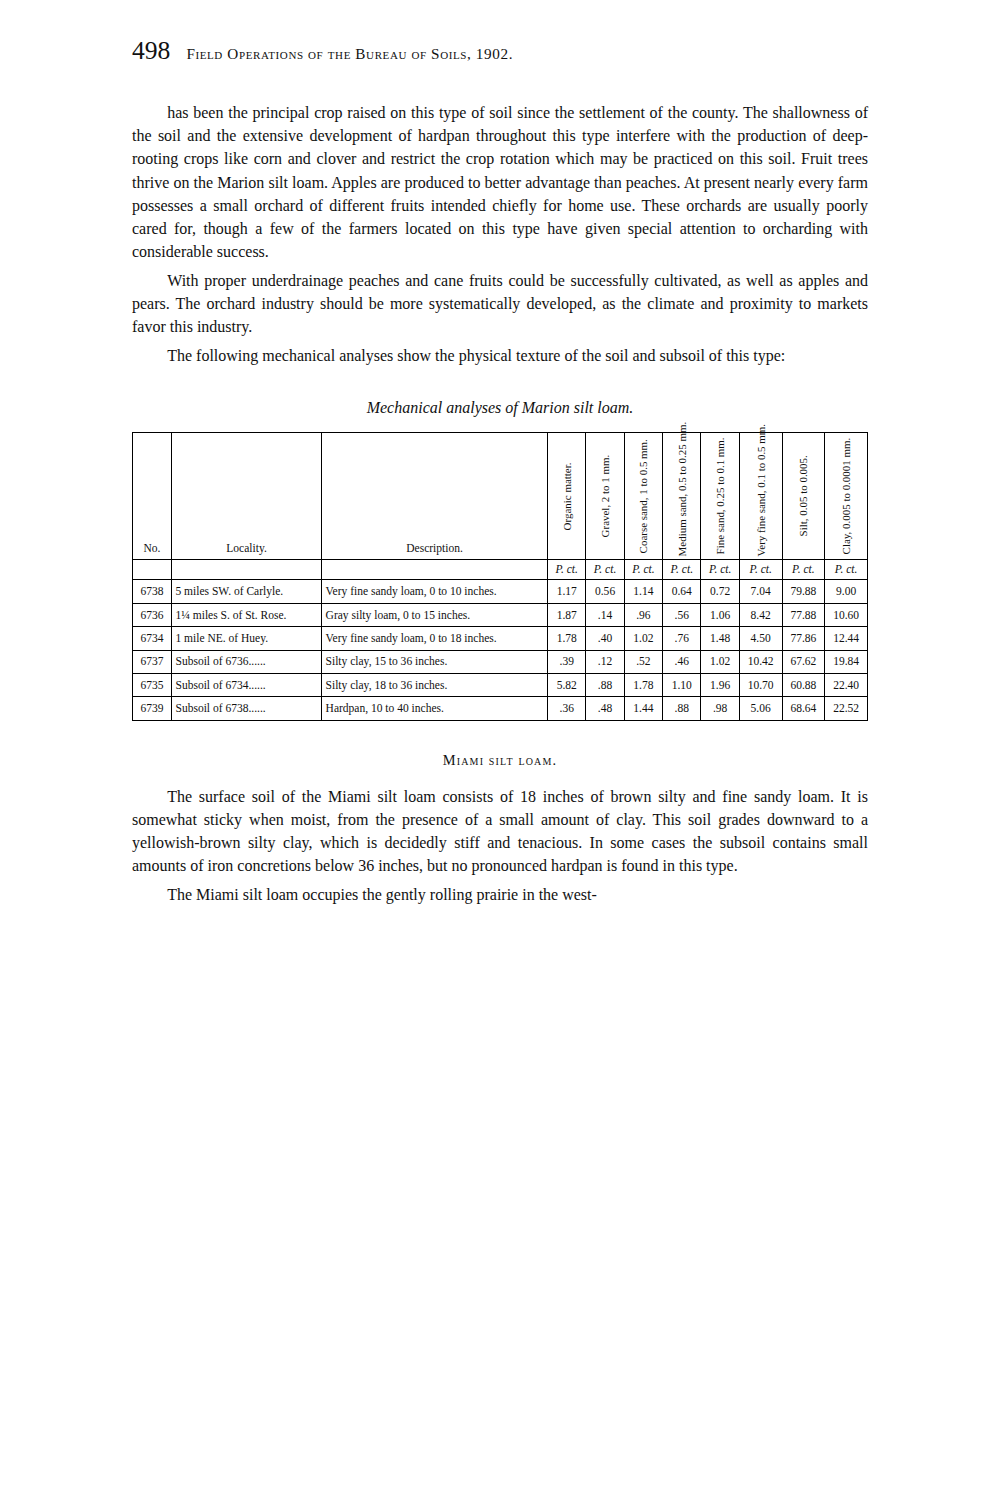498 Field Operations of the Bureau of Soils, 1902.
has been the principal crop raised on this type of soil since the settlement of the county. The shallowness of the soil and the extensive development of hardpan throughout this type interfere with the production of deep-rooting crops like corn and clover and restrict the crop rotation which may be practiced on this soil. Fruit trees thrive on the Marion silt loam. Apples are produced to better advantage than peaches. At present nearly every farm possesses a small orchard of different fruits intended chiefly for home use. These orchards are usually poorly cared for, though a few of the farmers located on this type have given special attention to orcharding with considerable success.
With proper underdrainage peaches and cane fruits could be successfully cultivated, as well as apples and pears. The orchard industry should be more systematically developed, as the climate and proximity to markets favor this industry.
The following mechanical analyses show the physical texture of the soil and subsoil of this type:
Mechanical analyses of Marion silt loam.
| No. | Locality. | Description. | Organic matter. | Gravel, 2 to 1 mm. | Coarse sand, 1 to 0.5 mm. | Medium sand, 0.5 to 0.25 mm. | Fine sand, 0.25 to 0.1 mm. | Very fine sand, 0.1 to 0.5 mm. | Silt, 0.05 to 0.005. | Clay, 0.005 to 0.0001 mm. |
| --- | --- | --- | --- | --- | --- | --- | --- | --- | --- | --- |
| | | | P. ct. | P. ct. | P. ct. | P. ct. | P. ct. | P. ct. | P. ct. | P. ct. |
| 6738 | 5 miles SW. of Carlyle. | Very fine sandy loam, 0 to 10 inches. | 1.17 | 0.56 | 1.14 | 0.64 | 0.72 | 7.04 | 79.88 | 9.00 |
| 6736 | 1¼ miles S. of St. Rose. | Gray silty loam, 0 to 15 inches. | 1.87 | .14 | .96 | .56 | 1.06 | 8.42 | 77.88 | 10.60 |
| 6734 | 1 mile NE. of Huey. | Very fine sandy loam, 0 to 18 inches. | 1.78 | .40 | 1.02 | .76 | 1.48 | 4.50 | 77.86 | 12.44 |
| 6737 | Subsoil of 6736...... | Silty clay, 15 to 36 inches. | .39 | .12 | .52 | .46 | 1.02 | 10.42 | 67.62 | 19.84 |
| 6735 | Subsoil of 6734...... | Silty clay, 18 to 36 inches. | 5.82 | .88 | 1.78 | 1.10 | 1.96 | 10.70 | 60.88 | 22.40 |
| 6739 | Subsoil of 6738...... | Hardpan, 10 to 40 inches. | .36 | .48 | 1.44 | .88 | .98 | 5.06 | 68.64 | 22.52 |
Miami silt loam.
The surface soil of the Miami silt loam consists of 18 inches of brown silty and fine sandy loam. It is somewhat sticky when moist, from the presence of a small amount of clay. This soil grades downward to a yellowish-brown silty clay, which is decidedly stiff and tenacious. In some cases the subsoil contains small amounts of iron concretions below 36 inches, but no pronounced hardpan is found in this type.
The Miami silt loam occupies the gently rolling prairie in the west-